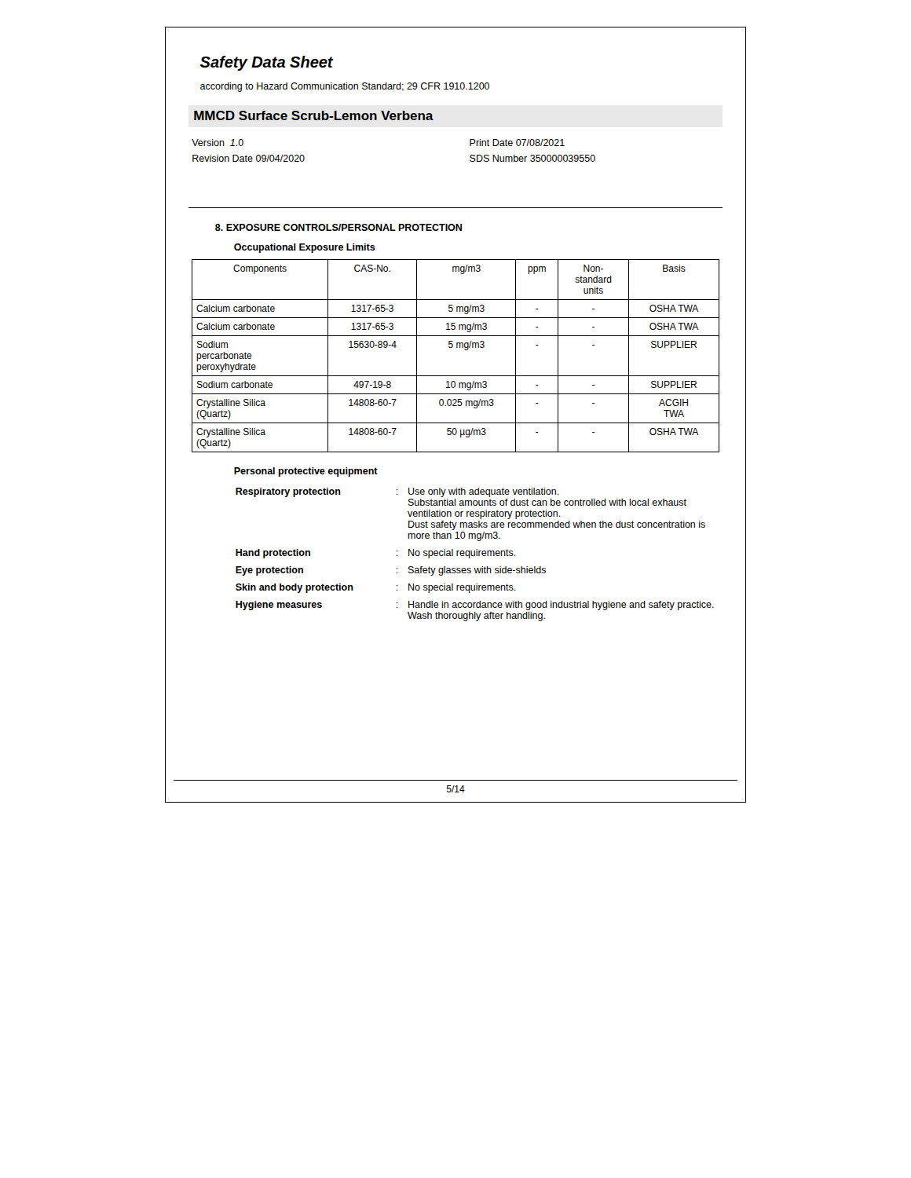Safety Data Sheet
according to Hazard Communication Standard; 29 CFR 1910.1200
MMCD Surface Scrub-Lemon Verbena
| Version 1 .0 | Print Date 07/08/2021 |
| Revision Date 09/04/2020 | SDS Number 350000039550 |
8. EXPOSURE CONTROLS/PERSONAL PROTECTION
Occupational Exposure Limits
| Components | CAS-No. | mg/m3 | ppm | Non- standard units | Basis |
| --- | --- | --- | --- | --- | --- |
| Calcium carbonate | 1317-65-3 | 5 mg/m3 | - | - | OSHA TWA |
| Calcium carbonate | 1317-65-3 | 15 mg/m3 | - | - | OSHA TWA |
| Sodium percarbonate peroxyhydrate | 15630-89-4 | 5 mg/m3 | - | - | SUPPLIER |
| Sodium carbonate | 497-19-8 | 10 mg/m3 | - | - | SUPPLIER |
| Crystalline Silica (Quartz) | 14808-60-7 | 0.025 mg/m3 | - | - | ACGIH TWA |
| Crystalline Silica (Quartz) | 14808-60-7 | 50 µg/m3 | - | - | OSHA TWA |
Personal protective equipment
| Respiratory protection | : | Use only with adequate ventilation. Substantial amounts of dust can be controlled with local exhaust ventilation or respiratory protection. Dust safety masks are recommended when the dust concentration is more than 10 mg/m3. |
| Hand protection | : | No special requirements. |
| Eye protection | : | Safety glasses with side-shields |
| Skin and body protection | : | No special requirements. |
| Hygiene measures | : | Handle in accordance with good industrial hygiene and safety practice. Wash thoroughly after handling. |
5/14